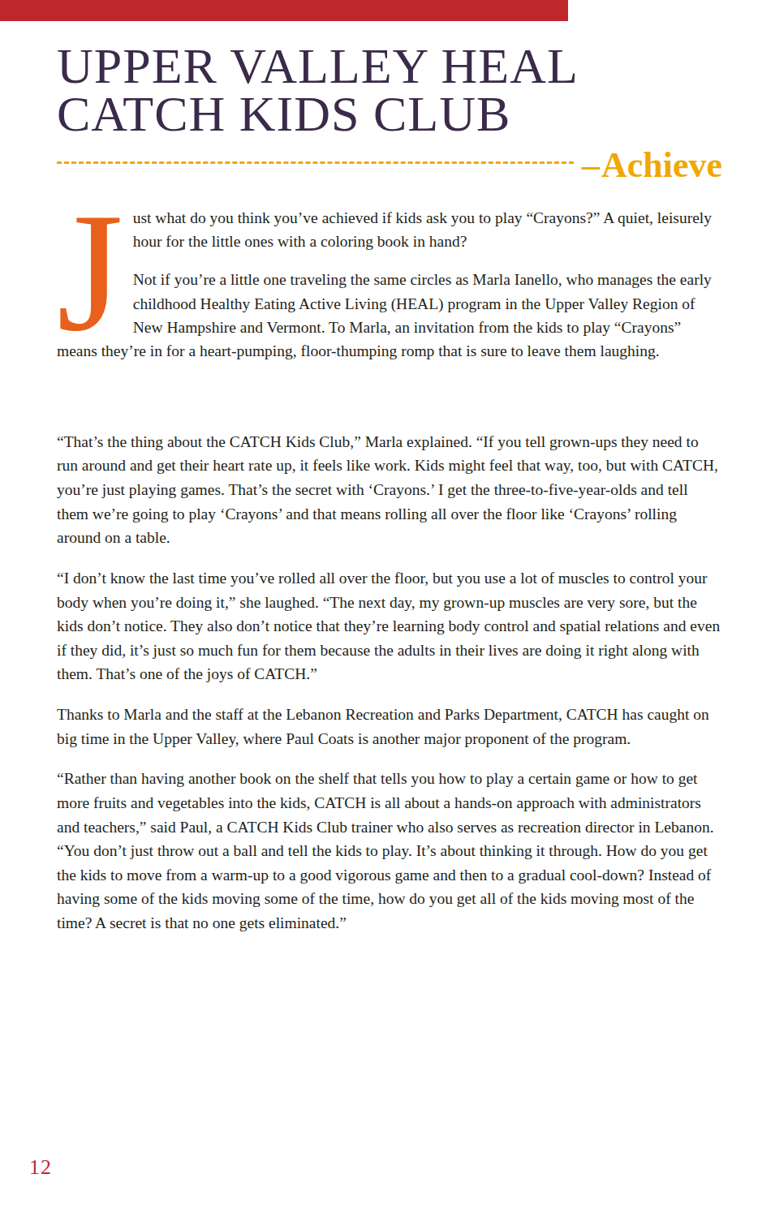Upper Valley HEALCATCH Kids Club
Achieve
J
ust what do you think you’ve achieved if kids ask you to play “Crayons?” A quiet, leisurely hour for the little ones with a coloring book in hand?
Not if you’re a little one traveling the same circles as Marla Ianello, who manages the early childhood Healthy Eating Active Living (HEAL) program in the Upper Valley Region of New Hampshire and Vermont. To Marla, an invitation from the kids to play “Crayons” means they’re in for a heart-pumping, floor-thumping romp that is sure to leave them laughing.
“That’s the thing about the CATCH Kids Club,” Marla explained. “If you tell grown-ups they need to run around and get their heart rate up, it feels like work. Kids might feel that way, too, but with CATCH, you’re just playing games. That’s the secret with ‘Crayons.’ I get the three-to-five-year-olds and tell them we’re going to play ‘Crayons’ and that means rolling all over the floor like ‘Crayons’ rolling around on a table.
“I don’t know the last time you’ve rolled all over the floor, but you use a lot of muscles to control your body when you’re doing it,” she laughed. “The next day, my grown-up muscles are very sore, but the kids don’t notice. They also don’t notice that they’re learning body control and spatial relations and even if they did, it’s just so much fun for them because the adults in their lives are doing it right along with them. That’s one of the joys of CATCH.”
Thanks to Marla and the staff at the Lebanon Recreation and Parks Department, CATCH has caught on big time in the Upper Valley, where Paul Coats is another major proponent of the program.
“Rather than having another book on the shelf that tells you how to play a certain game or how to get more fruits and vegetables into the kids, CATCH is all about a hands-on approach with administrators and teachers,” said Paul, a CATCH Kids Club trainer who also serves as recreation director in Lebanon. “You don’t just throw out a ball and tell the kids to play. It’s about thinking it through. How do you get the kids to move from a warm-up to a good vigorous game and then to a gradual cool-down? Instead of having some of the kids moving some of the time, how do you get all of the kids moving most of the time? A secret is that no one gets eliminated.”
12